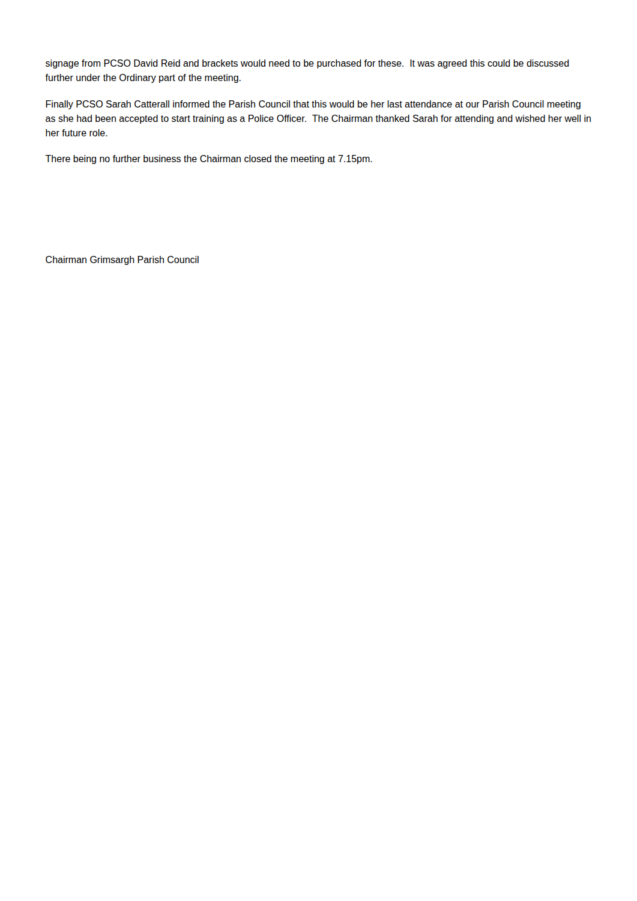signage from PCSO David Reid and brackets would need to be purchased for these. It was agreed this could be discussed further under the Ordinary part of the meeting.
Finally PCSO Sarah Catterall informed the Parish Council that this would be her last attendance at our Parish Council meeting as she had been accepted to start training as a Police Officer. The Chairman thanked Sarah for attending and wished her well in her future role.
There being no further business the Chairman closed the meeting at 7.15pm.
Chairman Grimsargh Parish Council